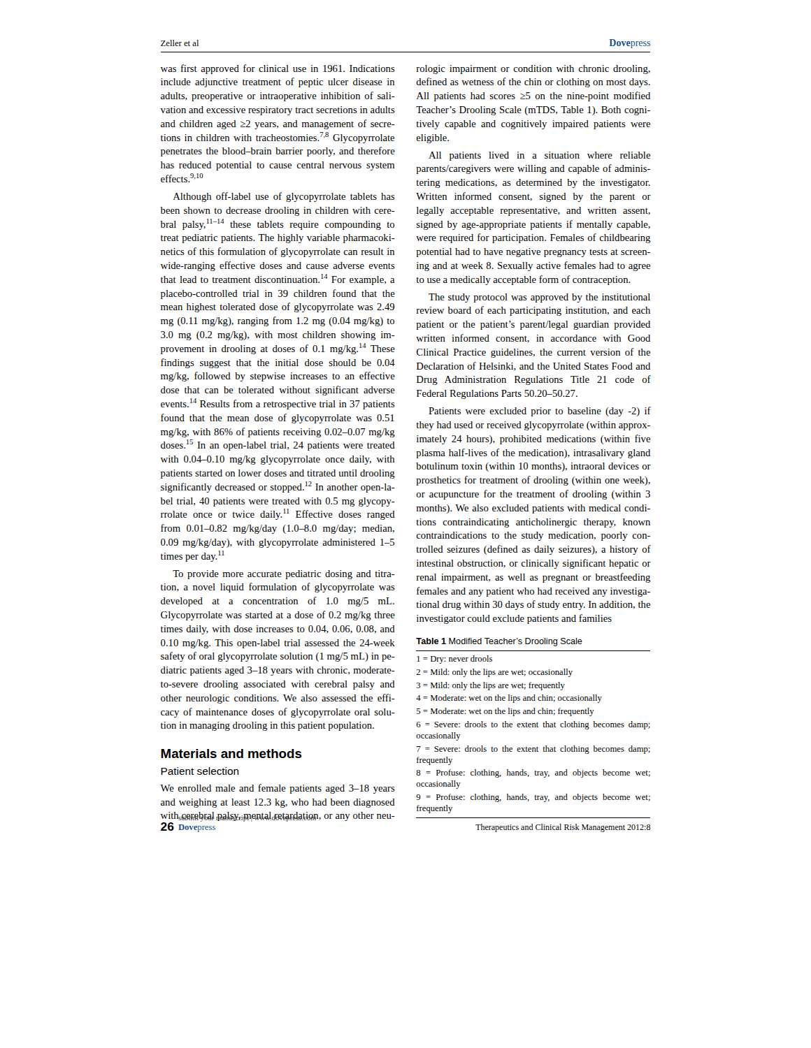Zeller et al Dove press
was first approved for clinical use in 1961. Indications include adjunctive treatment of peptic ulcer disease in adults, preoperative or intraoperative inhibition of salivation and excessive respiratory tract secretions in adults and children aged ≥2 years, and management of secretions in children with tracheostomies.7,8 Glycopyrrolate penetrates the blood–brain barrier poorly, and therefore has reduced potential to cause central nervous system effects.9,10
Although off-label use of glycopyrrolate tablets has been shown to decrease drooling in children with cerebral palsy,11–14 these tablets require compounding to treat pediatric patients. The highly variable pharmacokinetics of this formulation of glycopyrrolate can result in wide-ranging effective doses and cause adverse events that lead to treatment discontinuation.14 For example, a placebo-controlled trial in 39 children found that the mean highest tolerated dose of glycopyrrolate was 2.49 mg (0.11 mg/kg), ranging from 1.2 mg (0.04 mg/kg) to 3.0 mg (0.2 mg/kg), with most children showing improvement in drooling at doses of 0.1 mg/kg.14 These findings suggest that the initial dose should be 0.04 mg/kg, followed by stepwise increases to an effective dose that can be tolerated without significant adverse events.14 Results from a retrospective trial in 37 patients found that the mean dose of glycopyrrolate was 0.51 mg/kg, with 86% of patients receiving 0.02–0.07 mg/kg doses.15 In an open-label trial, 24 patients were treated with 0.04–0.10 mg/kg glycopyrrolate once daily, with patients started on lower doses and titrated until drooling significantly decreased or stopped.12 In another open-label trial, 40 patients were treated with 0.5 mg glycopyrrolate once or twice daily.11 Effective doses ranged from 0.01–0.82 mg/kg/day (1.0–8.0 mg/day; median, 0.09 mg/kg/day), with glycopyrrolate administered 1–5 times per day.11
To provide more accurate pediatric dosing and titration, a novel liquid formulation of glycopyrrolate was developed at a concentration of 1.0 mg/5 mL. Glycopyrrolate was started at a dose of 0.2 mg/kg three times daily, with dose increases to 0.04, 0.06, 0.08, and 0.10 mg/kg. This open-label trial assessed the 24-week safety of oral glycopyrrolate solution (1 mg/5 mL) in pediatric patients aged 3–18 years with chronic, moderate-to-severe drooling associated with cerebral palsy and other neurologic conditions. We also assessed the efficacy of maintenance doses of glycopyrrolate oral solution in managing drooling in this patient population.
Materials and methods
Patient selection
We enrolled male and female patients aged 3–18 years and weighing at least 12.3 kg, who had been diagnosed with cerebral palsy, mental retardation, or any other neurologic impairment or condition with chronic drooling, defined as wetness of the chin or clothing on most days. All patients had scores ≥5 on the nine-point modified Teacher’s Drooling Scale (mTDS, Table 1). Both cognitively capable and cognitively impaired patients were eligible.
All patients lived in a situation where reliable parents/caregivers were willing and capable of administering medications, as determined by the investigator. Written informed consent, signed by the parent or legally acceptable representative, and written assent, signed by age-appropriate patients if mentally capable, were required for participation. Females of childbearing potential had to have negative pregnancy tests at screening and at week 8. Sexually active females had to agree to use a medically acceptable form of contraception.
The study protocol was approved by the institutional review board of each participating institution, and each patient or the patient’s parent/legal guardian provided written informed consent, in accordance with Good Clinical Practice guidelines, the current version of the Declaration of Helsinki, and the United States Food and Drug Administration Regulations Title 21 code of Federal Regulations Parts 50.20–50.27.
Patients were excluded prior to baseline (day -2) if they had used or received glycopyrrolate (within approximately 24 hours), prohibited medications (within five plasma half-lives of the medication), intrasalivary gland botulinum toxin (within 10 months), intraoral devices or prosthetics for treatment of drooling (within one week), or acupuncture for the treatment of drooling (within 3 months). We also excluded patients with medical conditions contraindicating anticholinergic therapy, known contraindications to the study medication, poorly controlled seizures (defined as daily seizures), a history of intestinal obstruction, or clinically significant hepatic or renal impairment, as well as pregnant or breastfeeding females and any patient who had received any investigational drug within 30 days of study entry. In addition, the investigator could exclude patients and families
Table 1 Modified Teacher’s Drooling Scale
| 1 = Dry: never drools |
| 2 = Mild: only the lips are wet; occasionally |
| 3 = Mild: only the lips are wet; frequently |
| 4 = Moderate: wet on the lips and chin; occasionally |
| 5 = Moderate: wet on the lips and chin; frequently |
| 6 = Severe: drools to the extent that clothing becomes damp; occasionally |
| 7 = Severe: drools to the extent that clothing becomes damp; frequently |
| 8 = Profuse: clothing, hands, tray, and objects become wet; occasionally |
| 9 = Profuse: clothing, hands, tray, and objects become wet; frequently |
26 submit your manuscript | www.dovepress.com
Dovepress
Therapeutics and Clinical Risk Management 2012:8